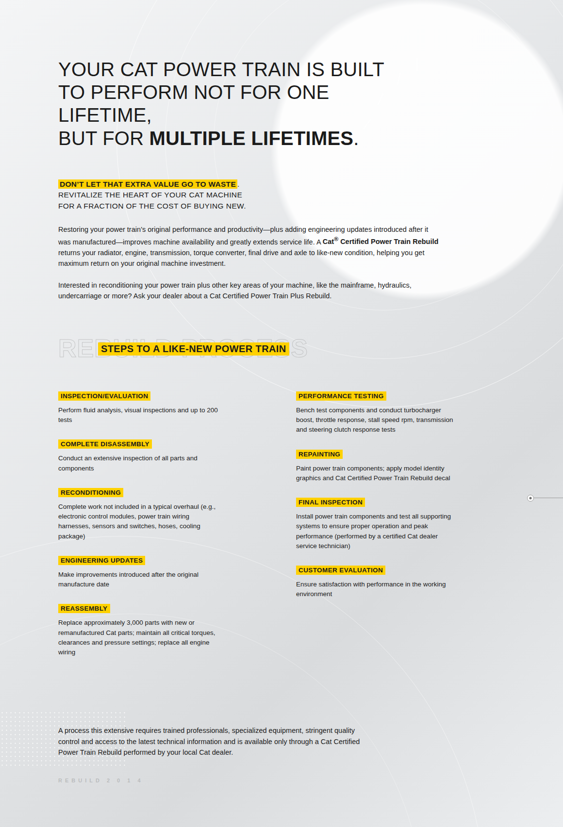YOUR CAT POWER TRAIN IS BUILT
TO PERFORM NOT FOR ONE LIFETIME,
BUT FOR MULTIPLE LIFETIMES.
DON’T LET THAT EXTRA VALUE GO TO WASTE.
REVITALIZE THE HEART OF YOUR CAT MACHINE
FOR A FRACTION OF THE COST OF BUYING NEW.
Restoring your power train’s original performance and productivity—plus adding engineering updates introduced after it was manufactured—improves machine availability and greatly extends service life. A Cat® Certified Power Train Rebuild returns your radiator, engine, transmission, torque converter, final drive and axle to like-new condition, helping you get maximum return on your original machine investment.
Interested in reconditioning your power train plus other key areas of your machine, like the mainframe, hydraulics, undercarriage or more? Ask your dealer about a Cat Certified Power Train Plus Rebuild.
REBUILD PROCESS
STEPS TO A LIKE-NEW POWER TRAIN
Inspection/Evaluation
Perform fluid analysis, visual inspections and up to 200 tests
Complete Disassembly
Conduct an extensive inspection of all parts and components
Reconditioning
Complete work not included in a typical overhaul (e.g., electronic control modules, power train wiring harnesses, sensors and switches, hoses, cooling package)
Engineering Updates
Make improvements introduced after the original manufacture date
Reassembly
Replace approximately 3,000 parts with new or remanufactured Cat parts; maintain all critical torques, clearances and pressure settings; replace all engine wiring
Performance Testing
Bench test components and conduct turbocharger boost, throttle response, stall speed rpm, transmission and steering clutch response tests
Repainting
Paint power train components; apply model identity graphics and Cat Certified Power Train Rebuild decal
Final Inspection
Install power train components and test all supporting systems to ensure proper operation and peak performance (performed by a certified Cat dealer service technician)
Customer Evaluation
Ensure satisfaction with performance in the working environment
A process this extensive requires trained professionals, specialized equipment, stringent quality control and access to the latest technical information and is available only through a Cat Certified Power Train Rebuild performed by your local Cat dealer.
REBUILD 2 0 1 4